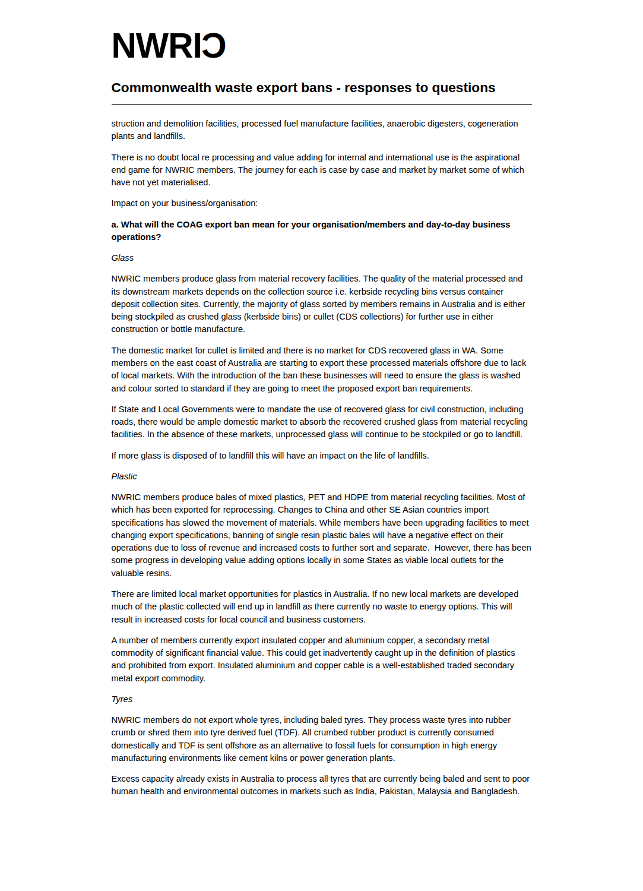NWRIC
Commonwealth waste export bans - responses to questions
struction and demolition facilities, processed fuel manufacture facilities, anaerobic digesters, cogeneration plants and landfills.
There is no doubt local re processing and value adding for internal and international use is the aspirational end game for NWRIC members. The journey for each is case by case and market by market some of which have not yet materialised.
Impact on your business/organisation:
a. What will the COAG export ban mean for your organisation/members and day-to-day business operations?
Glass
NWRIC members produce glass from material recovery facilities. The quality of the material processed and its downstream markets depends on the collection source i.e. kerbside recycling bins versus container deposit collection sites. Currently, the majority of glass sorted by members remains in Australia and is either being stockpiled as crushed glass (kerbside bins) or cullet (CDS collections) for further use in either construction or bottle manufacture.
The domestic market for cullet is limited and there is no market for CDS recovered glass in WA. Some members on the east coast of Australia are starting to export these processed materials offshore due to lack of local markets. With the introduction of the ban these businesses will need to ensure the glass is washed and colour sorted to standard if they are going to meet the proposed export ban requirements.
If State and Local Governments were to mandate the use of recovered glass for civil construction, including roads, there would be ample domestic market to absorb the recovered crushed glass from material recycling facilities. In the absence of these markets, unprocessed glass will continue to be stockpiled or go to landfill.
If more glass is disposed of to landfill this will have an impact on the life of landfills.
Plastic
NWRIC members produce bales of mixed plastics, PET and HDPE from material recycling facilities. Most of which has been exported for reprocessing. Changes to China and other SE Asian countries import specifications has slowed the movement of materials. While members have been upgrading facilities to meet changing export specifications, banning of single resin plastic bales will have a negative effect on their operations due to loss of revenue and increased costs to further sort and separate. However, there has been some progress in developing value adding options locally in some States as viable local outlets for the valuable resins.
There are limited local market opportunities for plastics in Australia. If no new local markets are developed much of the plastic collected will end up in landfill as there currently no waste to energy options. This will result in increased costs for local council and business customers.
A number of members currently export insulated copper and aluminium copper, a secondary metal commodity of significant financial value. This could get inadvertently caught up in the definition of plastics and prohibited from export. Insulated aluminium and copper cable is a well-established traded secondary metal export commodity.
Tyres
NWRIC members do not export whole tyres, including baled tyres. They process waste tyres into rubber crumb or shred them into tyre derived fuel (TDF). All crumbed rubber product is currently consumed domestically and TDF is sent offshore as an alternative to fossil fuels for consumption in high energy manufacturing environments like cement kilns or power generation plants.
Excess capacity already exists in Australia to process all tyres that are currently being baled and sent to poor human health and environmental outcomes in markets such as India, Pakistan, Malaysia and Bangladesh.